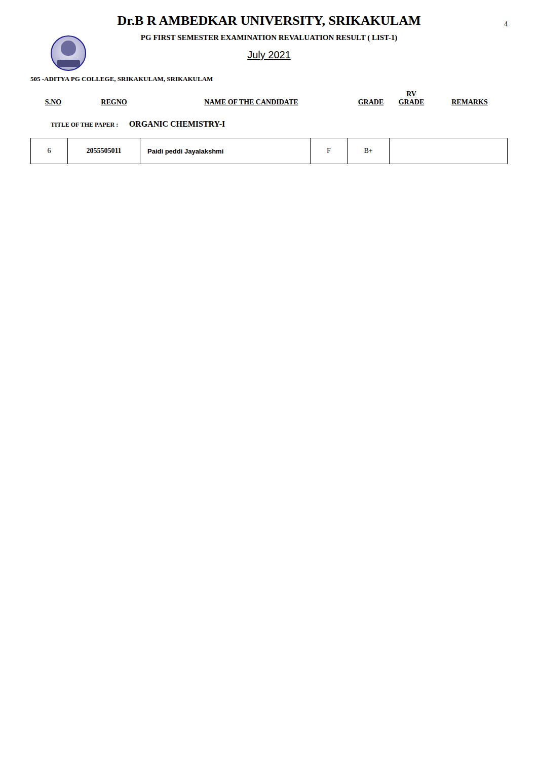4
Dr.B R AMBEDKAR UNIVERSITY, SRIKAKULAM
PG FIRST SEMESTER EXAMINATION REVALUATION RESULT ( LIST-1)
July 2021
505 -ADITYA PG COLLEGE, SRIKAKULAM, SRIKAKULAM
S.NO
REGNO
NAME OF THE CANDIDATE
GRADE
RV GRADE
REMARKS
TITLE OF THE PAPER : ORGANIC CHEMISTRY-I
| 6 | 2055505011 | Paidi peddi Jayalakshmi | F | B+ | |